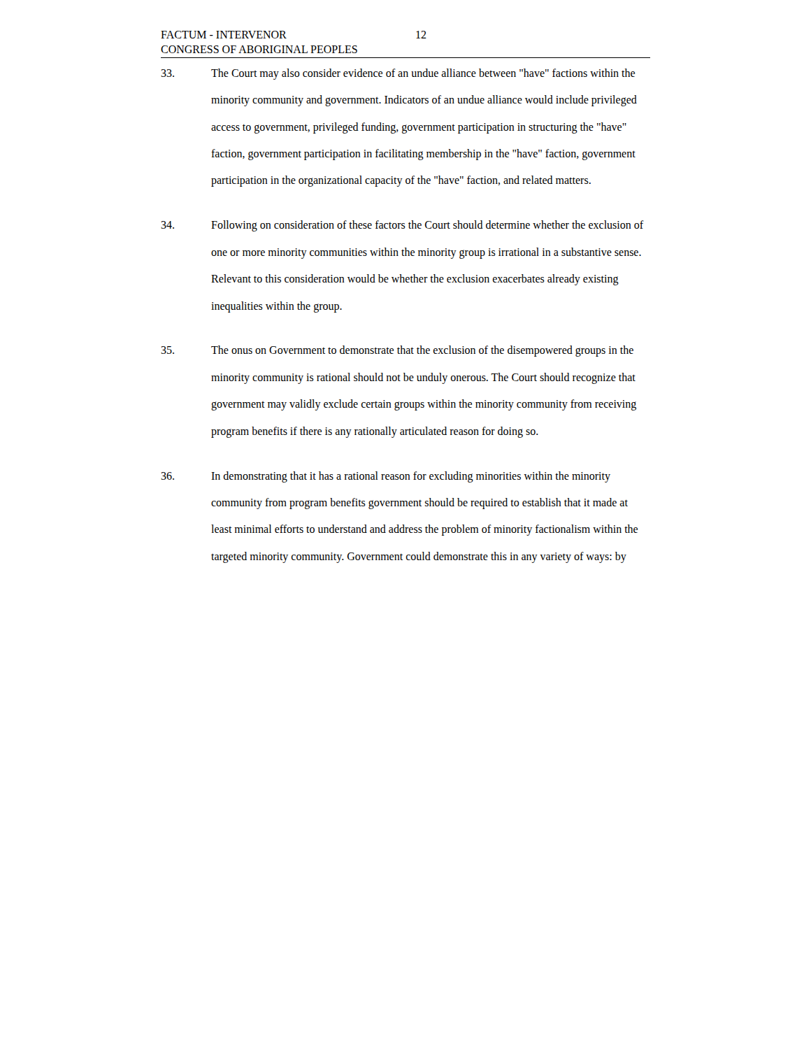FACTUM - INTERVENOR
CONGRESS OF ABORIGINAL PEOPLES
12
33. The Court may also consider evidence of an undue alliance between "have" factions within the minority community and government. Indicators of an undue alliance would include privileged access to government, privileged funding, government participation in structuring the "have" faction, government participation in facilitating membership in the "have" faction, government participation in the organizational capacity of the "have" faction, and related matters.
34. Following on consideration of these factors the Court should determine whether the exclusion of one or more minority communities within the minority group is irrational in a substantive sense. Relevant to this consideration would be whether the exclusion exacerbates already existing inequalities within the group.
35. The onus on Government to demonstrate that the exclusion of the disempowered groups in the minority community is rational should not be unduly onerous. The Court should recognize that government may validly exclude certain groups within the minority community from receiving program benefits if there is any rationally articulated reason for doing so.
36. In demonstrating that it has a rational reason for excluding minorities within the minority community from program benefits government should be required to establish that it made at least minimal efforts to understand and address the problem of minority factionalism within the targeted minority community. Government could demonstrate this in any variety of ways: by